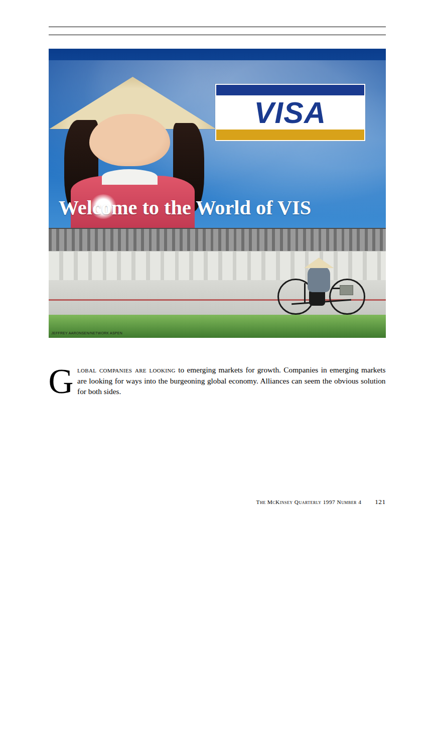VISA
Welcome to the World of VIS
Jeffrey Aaronsen/Network Aspen
Global companies are looking to emerging markets for growth. Companies in emerging markets are looking for ways into the burgeoning global economy. Alliances can seem the obvious solution for both sides.
The McKinsey Quarterly 1997 Number 4 121